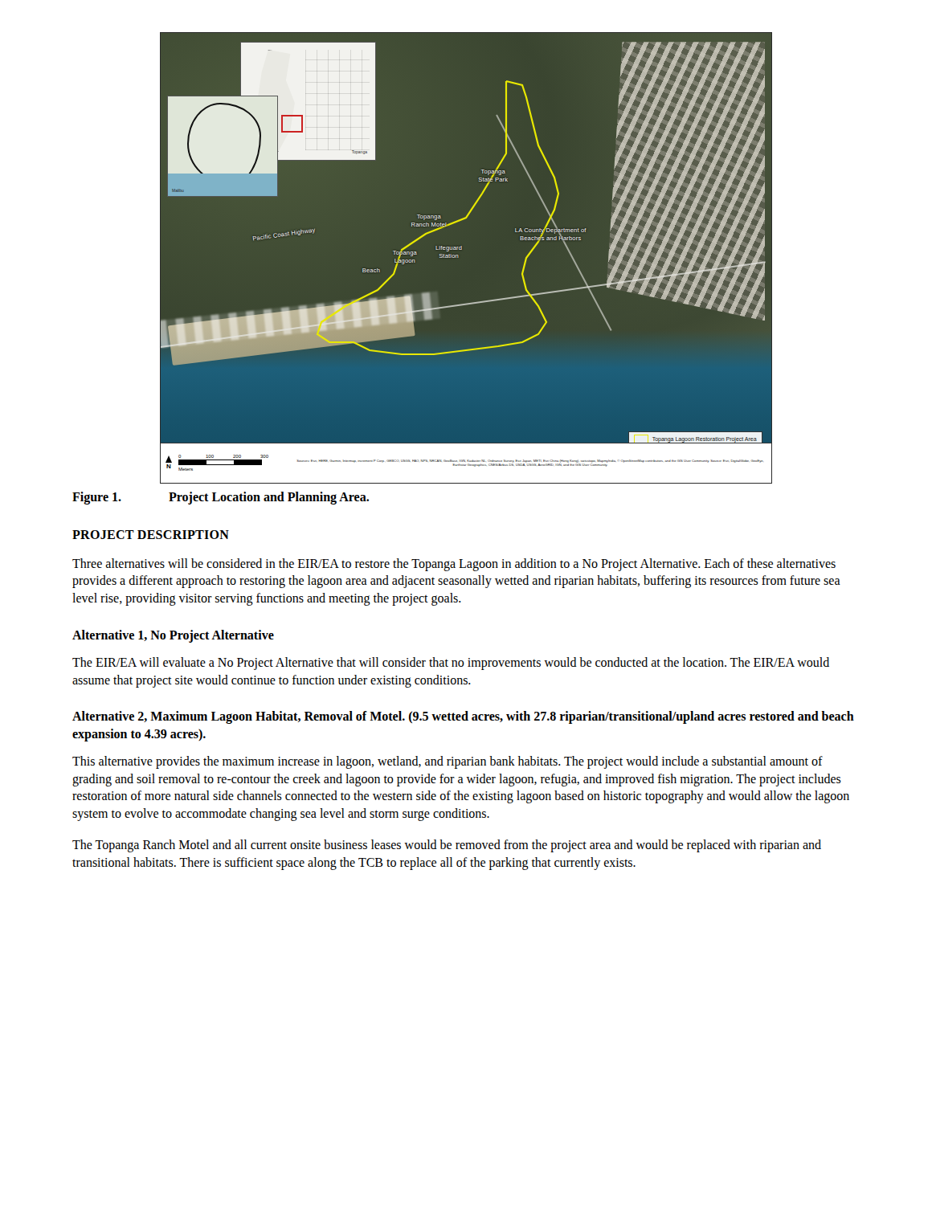Topanga
Malibu
Topanga
State Park Topanga
Ranch Motel Pacific Coast Highway Topanga
Lagoon Lifeguard
Station Beach LA County Department of
Beaches and Harbors
Topanga Lagoon Restoration Project Area
N
0100200300
Meters
Sources: Esri, HERE, Garmin, Intermap, increment P Corp., GEBCO, USGS, FAO, NPS, NRCAN, GeoBase, IGN, Kadaster NL, Ordnance Survey, Esri Japan, METI, Esri China (Hong Kong), swisstopo, MapmyIndia, © OpenStreetMap contributors, and the GIS User Community. Source: Esri, DigitalGlobe, GeoEye, Earthstar Geographics, CNES/Airbus DS, USDA, USGS, AeroGRID, IGN, and the GIS User Community.
Figure 1. Project Location and Planning Area.
PROJECT DESCRIPTION
Three alternatives will be considered in the EIR/EA to restore the Topanga Lagoon in addition to a No Project Alternative. Each of these alternatives provides a different approach to restoring the lagoon area and adjacent seasonally wetted and riparian habitats, buffering its resources from future sea level rise, providing visitor serving functions and meeting the project goals.
Alternative 1, No Project Alternative
The EIR/EA will evaluate a No Project Alternative that will consider that no improvements would be conducted at the location. The EIR/EA would assume that project site would continue to function under existing conditions.
Alternative 2, Maximum Lagoon Habitat, Removal of Motel. (9.5 wetted acres, with 27.8 riparian/transitional/upland acres restored and beach expansion to 4.39 acres).
This alternative provides the maximum increase in lagoon, wetland, and riparian bank habitats. The project would include a substantial amount of grading and soil removal to re-contour the creek and lagoon to provide for a wider lagoon, refugia, and improved fish migration. The project includes restoration of more natural side channels connected to the western side of the existing lagoon based on historic topography and would allow the lagoon system to evolve to accommodate changing sea level and storm surge conditions.
The Topanga Ranch Motel and all current onsite business leases would be removed from the project area and would be replaced with riparian and transitional habitats. There is sufficient space along the TCB to replace all of the parking that currently exists.